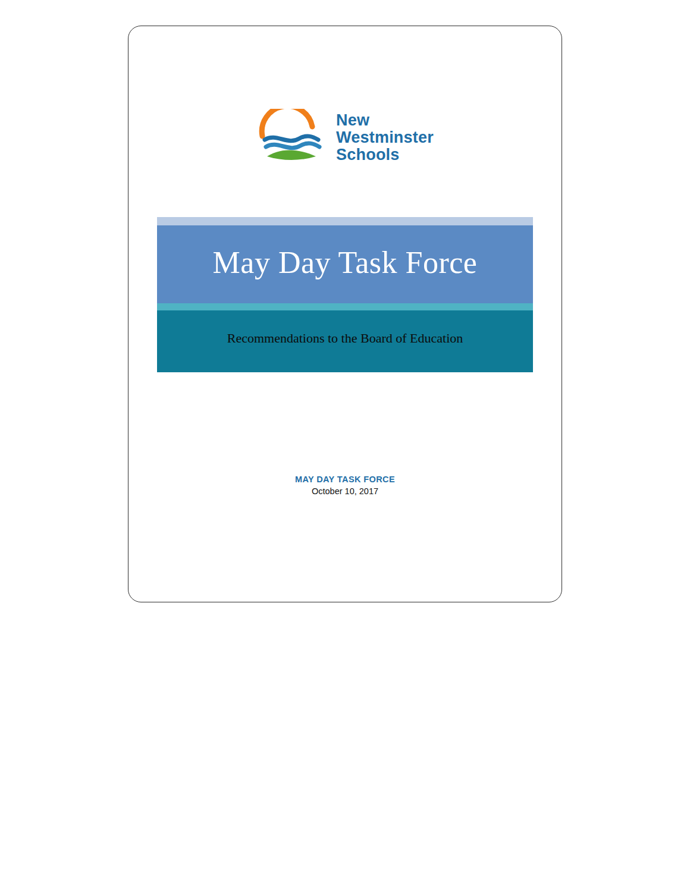New
Westminster
Schools
May Day Task Force
Recommendations to the Board of Education
MAY DAY TASK FORCE
October 10, 2017